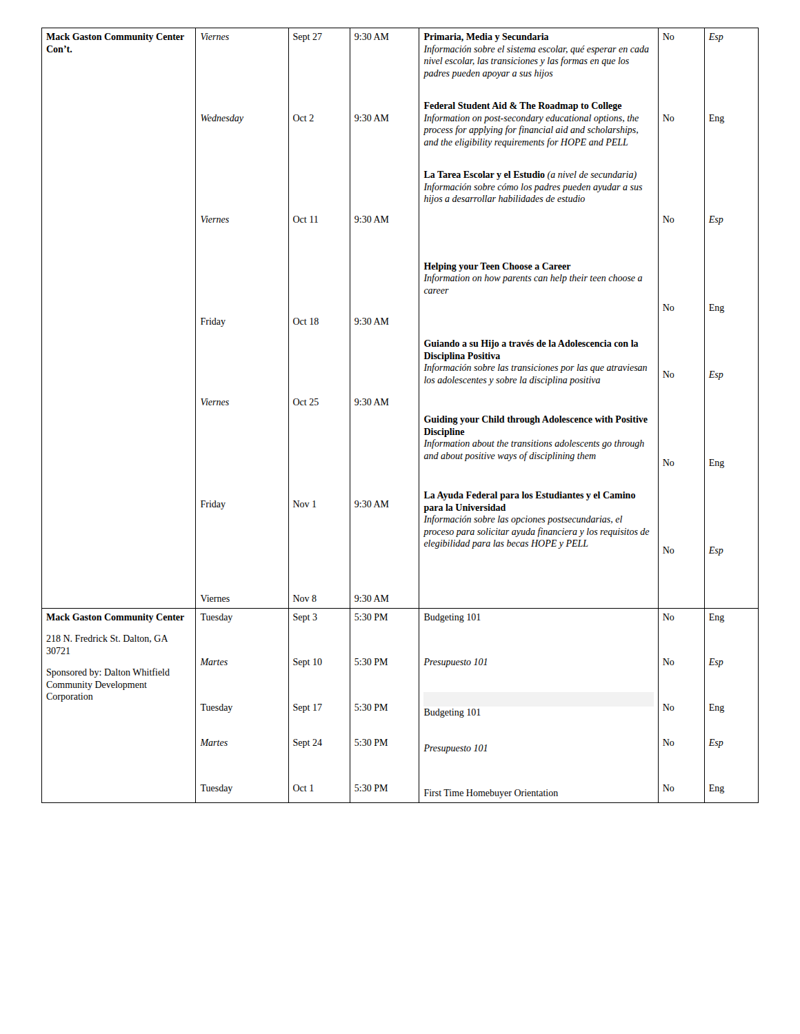| Mack Gaston Community Center Con’t. | Viernes Wednesday Viernes Friday Viernes Friday Viernes | Sept 27 Oct 2 Oct 11 Oct 18 Oct 25 Nov 1 Nov 8 | 9:30 AM 9:30 AM 9:30 AM 9:30 AM 9:30 AM 9:30 AM 9:30 AM | Primaria, Media y Secundaria Información sobre el sistema escolar, qué esperar en cada nivel escolar, las transiciones y las formas en que los padres pueden apoyar a sus hijos Federal Student Aid & The Roadmap to College Information on post-secondary educational options, the process for applying for financial aid and scholarships, and the eligibility requirements for HOPE and PELL La Tarea Escolar y el Estudio (a nivel de secundaria) Información sobre cómo los padres pueden ayudar a sus hijos a desarrollar habilidades de estudio Helping your Teen Choose a Career Information on how parents can help their teen choose a career Guiando a su Hijo a través de la Adolescencia con la Disciplina Positiva Información sobre las transiciones por las que atraviesan los adolescentes y sobre la disciplina positiva Guiding your Child through Adolescence with Positive Discipline Information about the transitions adolescents go through and about positive ways of disciplining them La Ayuda Federal para los Estudiantes y el Camino para la Universidad Información sobre las opciones postsecundarias, el proceso para solicitar ayuda financiera y los requisitos de elegibilidad para las becas HOPE y PELL | No No No No No No No | Esp Eng Esp Eng Esp Eng Esp |
| Mack Gaston Community Center 218 N. Fredrick St. Dalton, GA 30721 Sponsored by: Dalton Whitfield Community Development Corporation | Tuesday Martes Tuesday Martes Tuesday | Sept 3 Sept 10 Sept 17 Sept 24 Oct 1 | 5:30 PM 5:30 PM 5:30 PM 5:30 PM 5:30 PM | Budgeting 101 Presupuesto 101 Budgeting 101 Presupuesto 101 First Time Homebuyer Orientation | No No No No No | Eng Esp Eng Esp Eng |